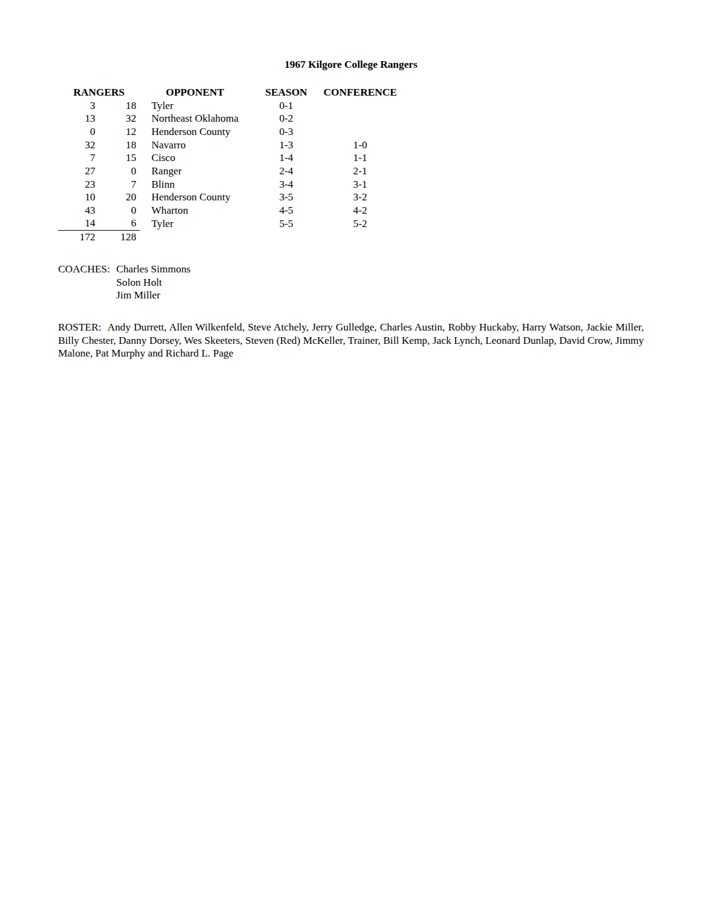1967 Kilgore College Rangers
| RANGERS | OPPONENT | SEASON | CONFERENCE |
| --- | --- | --- | --- |
| 3 | 18 | Tyler | 0-1 | |
| 13 | 32 | Northeast Oklahoma | 0-2 | |
| 0 | 12 | Henderson County | 0-3 | |
| 32 | 18 | Navarro | 1-3 | 1-0 |
| 7 | 15 | Cisco | 1-4 | 1-1 |
| 27 | 0 | Ranger | 2-4 | 2-1 |
| 23 | 7 | Blinn | 3-4 | 3-1 |
| 10 | 20 | Henderson County | 3-5 | 3-2 |
| 43 | 0 | Wharton | 4-5 | 4-2 |
| 14 | 6 | Tyler | 5-5 | 5-2 |
| 172 | 128 | | | |
COACHES: Charles Simmons
Solon Holt
Jim Miller
ROSTER: Andy Durrett, Allen Wilkenfeld, Steve Atchely, Jerry Gulledge, Charles Austin, Robby Huckaby, Harry Watson, Jackie Miller, Billy Chester, Danny Dorsey, Wes Skeeters, Steven (Red) McKeller, Trainer, Bill Kemp, Jack Lynch, Leonard Dunlap, David Crow, Jimmy Malone, Pat Murphy and Richard L. Page